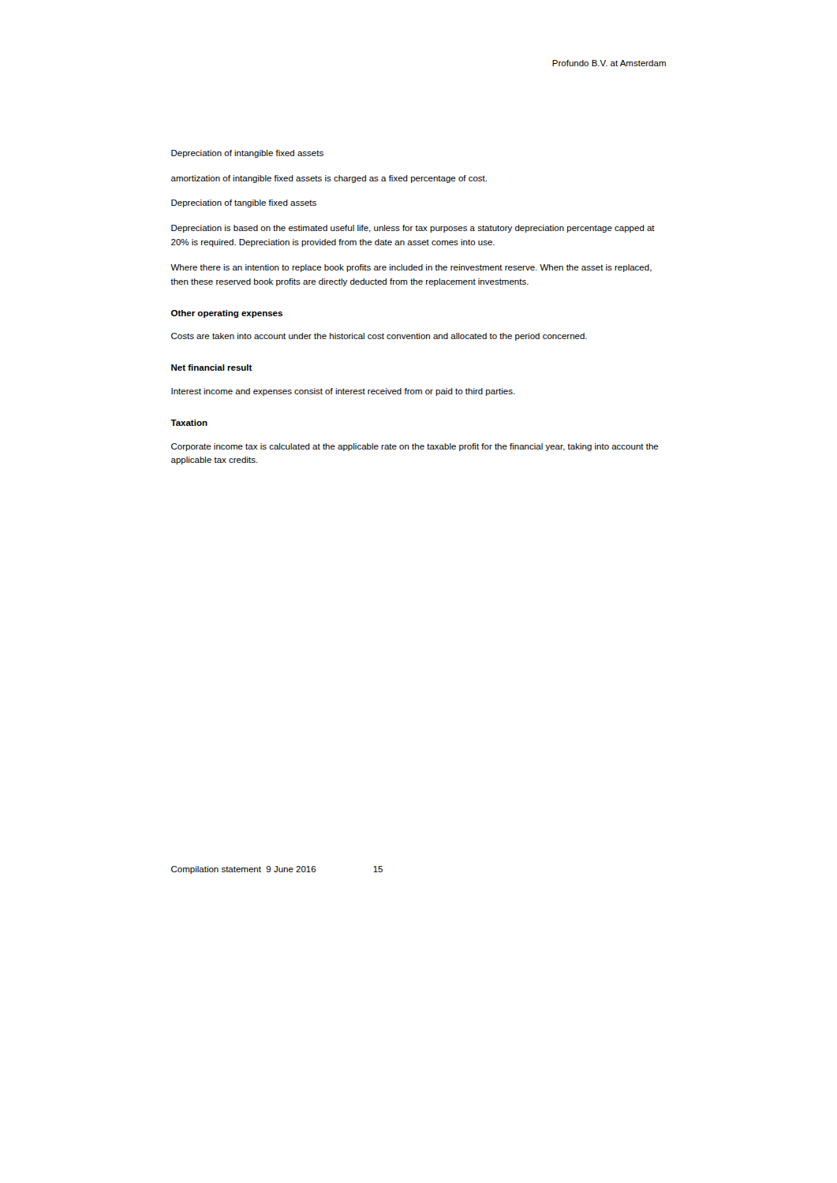Profundo B.V. at Amsterdam
Depreciation of intangible fixed assets
amortization of intangible fixed assets is charged as a fixed percentage of cost.
Depreciation of tangible fixed assets
Depreciation is based on the estimated useful life, unless for tax purposes a statutory depreciation percentage capped at 20% is required. Depreciation is provided from the date an asset comes into use.
Where there is an intention to replace book profits are included in the reinvestment reserve. When the asset is replaced, then these reserved book profits are directly deducted from the replacement investments.
Other operating expenses
Costs are taken into account under the historical cost convention and allocated to the period concerned.
Net financial result
Interest income and expenses consist of interest received from or paid to third parties.
Taxation
Corporate income tax is calculated at the applicable rate on the taxable profit for the financial year, taking into account the applicable tax credits.
Compilation statement 9 June 2016 15